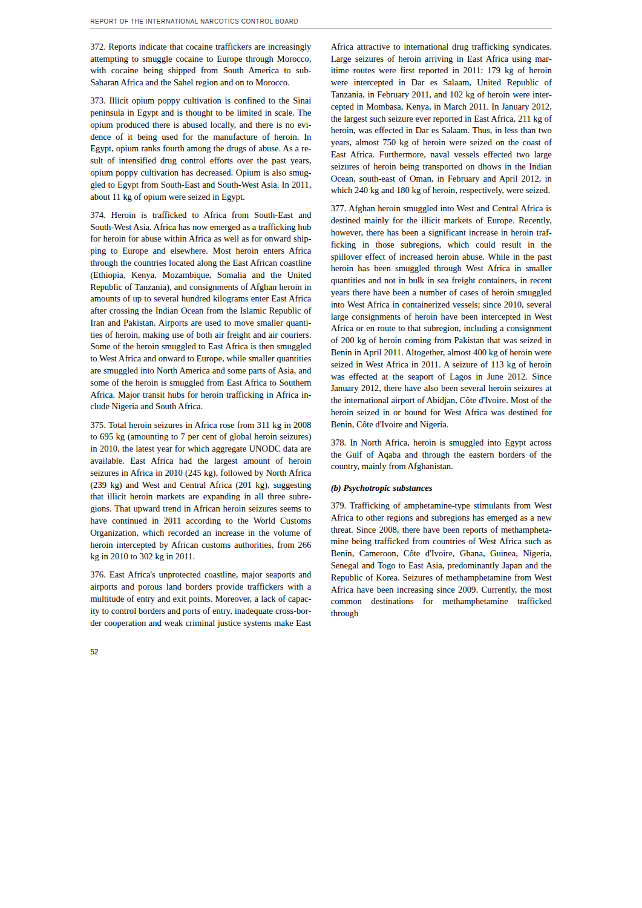Report of the International Narcotics Control Board
372. Reports indicate that cocaine traffickers are increasingly attempting to smuggle cocaine to Europe through Morocco, with cocaine being shipped from South America to sub-Saharan Africa and the Sahel region and on to Morocco.
373. Illicit opium poppy cultivation is confined to the Sinai peninsula in Egypt and is thought to be limited in scale. The opium produced there is abused locally, and there is no evidence of it being used for the manufacture of heroin. In Egypt, opium ranks fourth among the drugs of abuse. As a result of intensified drug control efforts over the past years, opium poppy cultivation has decreased. Opium is also smuggled to Egypt from South-East and South-West Asia. In 2011, about 11 kg of opium were seized in Egypt.
374. Heroin is trafficked to Africa from South-East and South-West Asia. Africa has now emerged as a trafficking hub for heroin for abuse within Africa as well as for onward shipping to Europe and elsewhere. Most heroin enters Africa through the countries located along the East African coastline (Ethiopia, Kenya, Mozambique, Somalia and the United Republic of Tanzania), and consignments of Afghan heroin in amounts of up to several hundred kilograms enter East Africa after crossing the Indian Ocean from the Islamic Republic of Iran and Pakistan. Airports are used to move smaller quantities of heroin, making use of both air freight and air couriers. Some of the heroin smuggled to East Africa is then smuggled to West Africa and onward to Europe, while smaller quantities are smuggled into North America and some parts of Asia, and some of the heroin is smuggled from East Africa to Southern Africa. Major transit hubs for heroin trafficking in Africa include Nigeria and South Africa.
375. Total heroin seizures in Africa rose from 311 kg in 2008 to 695 kg (amounting to 7 per cent of global heroin seizures) in 2010, the latest year for which aggregate UNODC data are available. East Africa had the largest amount of heroin seizures in Africa in 2010 (245 kg), followed by North Africa (239 kg) and West and Central Africa (201 kg), suggesting that illicit heroin markets are expanding in all three subregions. That upward trend in African heroin seizures seems to have continued in 2011 according to the World Customs Organization, which recorded an increase in the volume of heroin intercepted by African customs authorities, from 266 kg in 2010 to 302 kg in 2011.
376. East Africa's unprotected coastline, major seaports and airports and porous land borders provide traffickers with a multitude of entry and exit points. Moreover, a lack of capacity to control borders and ports of entry, inadequate cross-border cooperation and weak criminal justice systems make East Africa attractive to international drug trafficking syndicates. Large seizures of heroin arriving in East Africa using maritime routes were first reported in 2011: 179 kg of heroin were intercepted in Dar es Salaam, United Republic of Tanzania, in February 2011, and 102 kg of heroin were intercepted in Mombasa, Kenya, in March 2011. In January 2012, the largest such seizure ever reported in East Africa, 211 kg of heroin, was effected in Dar es Salaam. Thus, in less than two years, almost 750 kg of heroin were seized on the coast of East Africa. Furthermore, naval vessels effected two large seizures of heroin being transported on dhows in the Indian Ocean, south-east of Oman, in February and April 2012, in which 240 kg and 180 kg of heroin, respectively, were seized.
377. Afghan heroin smuggled into West and Central Africa is destined mainly for the illicit markets of Europe. Recently, however, there has been a significant increase in heroin trafficking in those subregions, which could result in the spillover effect of increased heroin abuse. While in the past heroin has been smuggled through West Africa in smaller quantities and not in bulk in sea freight containers, in recent years there have been a number of cases of heroin smuggled into West Africa in containerized vessels; since 2010, several large consignments of heroin have been intercepted in West Africa or en route to that subregion, including a consignment of 200 kg of heroin coming from Pakistan that was seized in Benin in April 2011. Altogether, almost 400 kg of heroin were seized in West Africa in 2011. A seizure of 113 kg of heroin was effected at the seaport of Lagos in June 2012. Since January 2012, there have also been several heroin seizures at the international airport of Abidjan, Côte d'Ivoire. Most of the heroin seized in or bound for West Africa was destined for Benin, Côte d'Ivoire and Nigeria.
378. In North Africa, heroin is smuggled into Egypt across the Gulf of Aqaba and through the eastern borders of the country, mainly from Afghanistan.
(b) Psychotropic substances
379. Trafficking of amphetamine-type stimulants from West Africa to other regions and subregions has emerged as a new threat. Since 2008, there have been reports of methamphetamine being trafficked from countries of West Africa such as Benin, Cameroon, Côte d'Ivoire, Ghana, Guinea, Nigeria, Senegal and Togo to East Asia, predominantly Japan and the Republic of Korea. Seizures of methamphetamine from West Africa have been increasing since 2009. Currently, the most common destinations for methamphetamine trafficked through
52